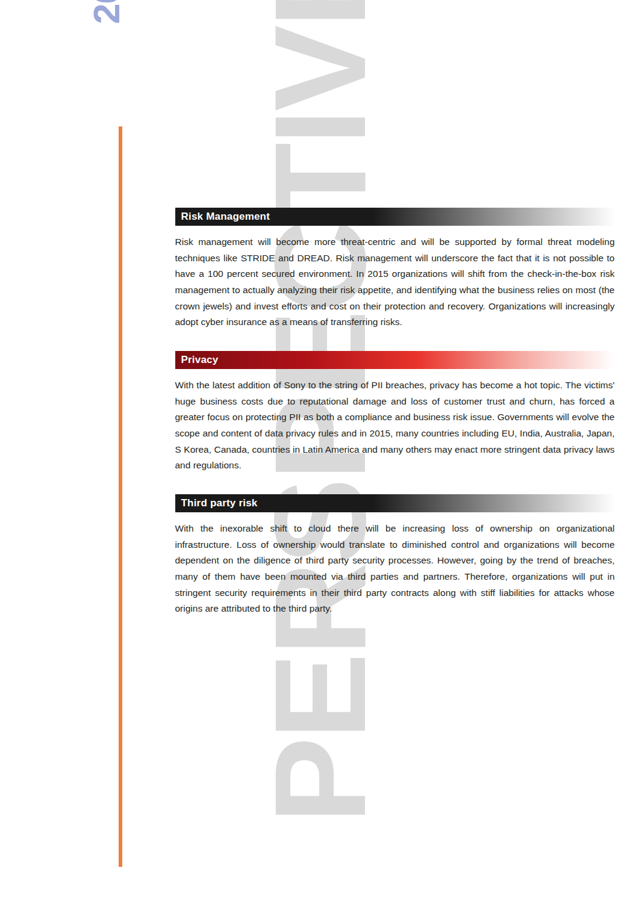PERSPECTIVES
2015
Risk Management
Risk management will become more threat-centric and will be supported by formal threat modeling techniques like STRIDE and DREAD. Risk management will underscore the fact that it is not possible to have a 100 percent secured environment. In 2015 organizations will shift from the check-in-the-box risk management to actually analyzing their risk appetite, and identifying what the business relies on most (the crown jewels) and invest efforts and cost on their protection and recovery. Organizations will increasingly adopt cyber insurance as a means of transferring risks.
Privacy
With the latest addition of Sony to the string of PII breaches, privacy has become a hot topic. The victims' huge business costs due to reputational damage and loss of customer trust and churn, has forced a greater focus on protecting PII as both a compliance and business risk issue. Governments will evolve the scope and content of data privacy rules and in 2015, many countries including EU, India, Australia, Japan, S Korea, Canada, countries in Latin America and many others may enact more stringent data privacy laws and regulations.
Third party risk
With the inexorable shift to cloud there will be increasing loss of ownership on organizational infrastructure. Loss of ownership would translate to diminished control and organizations will become dependent on the diligence of third party security processes. However, going by the trend of breaches, many of them have been mounted via third parties and partners. Therefore, organizations will put in stringent security requirements in their third party contracts along with stiff liabilities for attacks whose origins are attributed to the third party.